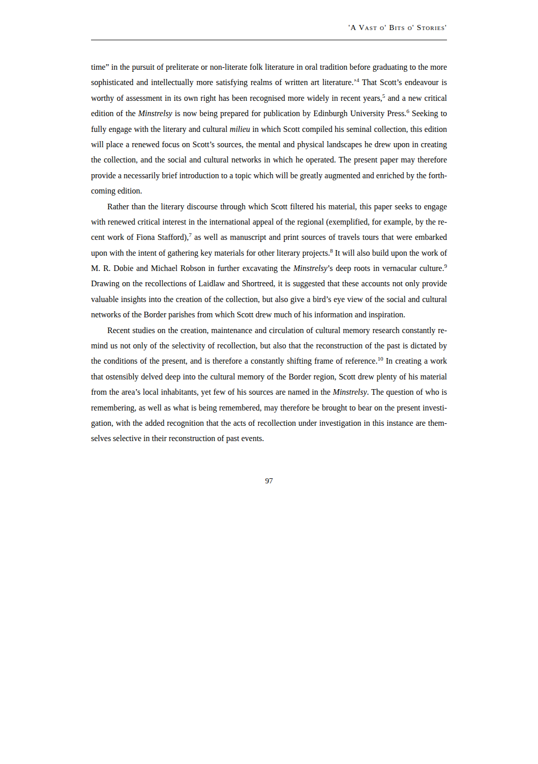'A Vast o' Bits o' Stories'
time” in the pursuit of preliterate or non-literate folk literature in oral tradition before graduating to the more sophisticated and intellectually more satisfying realms of written art literature.’4 That Scott’s endeavour is worthy of assessment in its own right has been recognised more widely in recent years,5 and a new critical edition of the Minstrelsy is now being prepared for publication by Edinburgh University Press.6 Seeking to fully engage with the literary and cultural milieu in which Scott compiled his seminal collection, this edition will place a renewed focus on Scott’s sources, the mental and physical landscapes he drew upon in creating the collection, and the social and cultural networks in which he operated. The present paper may therefore provide a necessarily brief introduction to a topic which will be greatly augmented and enriched by the forthcoming edition.
Rather than the literary discourse through which Scott filtered his material, this paper seeks to engage with renewed critical interest in the international appeal of the regional (exemplified, for example, by the recent work of Fiona Stafford),7 as well as manuscript and print sources of travels tours that were embarked upon with the intent of gathering key materials for other literary projects.8 It will also build upon the work of M. R. Dobie and Michael Robson in further excavating the Minstrelsy’s deep roots in vernacular culture.9 Drawing on the recollections of Laidlaw and Shortreed, it is suggested that these accounts not only provide valuable insights into the creation of the collection, but also give a bird’s eye view of the social and cultural networks of the Border parishes from which Scott drew much of his information and inspiration.
Recent studies on the creation, maintenance and circulation of cultural memory research constantly remind us not only of the selectivity of recollection, but also that the reconstruction of the past is dictated by the conditions of the present, and is therefore a constantly shifting frame of reference.10 In creating a work that ostensibly delved deep into the cultural memory of the Border region, Scott drew plenty of his material from the area’s local inhabitants, yet few of his sources are named in the Minstrelsy. The question of who is remembering, as well as what is being remembered, may therefore be brought to bear on the present investigation, with the added recognition that the acts of recollection under investigation in this instance are themselves selective in their reconstruction of past events.
97